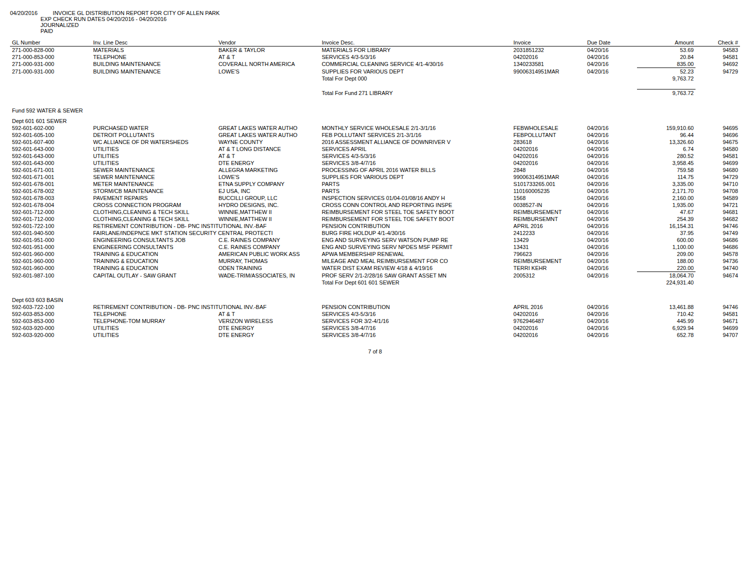04/20/2016 INVOICE GL DISTRIBUTION REPORT FOR CITY OF ALLEN PARK
EXP CHECK RUN DATES 04/20/2016 - 04/20/2016
JOURNALIZED
PAID
| GL Number | Inv. Line Desc | Vendor | Invoice Desc. | Invoice | Due Date | Amount | Check # |
| --- | --- | --- | --- | --- | --- | --- | --- |
| 271-000-828-000 | MATERIALS | BAKER & TAYLOR | MATERIALS FOR LIBRARY | 2031851232 | 04/20/16 | 53.69 | 94583 |
| 271-000-853-000 | TELEPHONE | AT & T | SERVICES 4/3-5/3/16 | 04202016 | 04/20/16 | 20.84 | 94581 |
| 271-000-931-000 | BUILDING MAINTENANCE | COVERALL NORTH AMERICA | COMMERCIAL CLEANING SERVICE 4/1-4/30/16 | 1340233581 | 04/20/16 | 835.00 | 94692 |
| 271-000-931-000 | BUILDING MAINTENANCE | LOWE'S | SUPPLIES FOR VARIOUS DEPT | 99006314951MAR | 04/20/16 | 52.23 | 94729 |
| | | | Total For Dept 000 | | | 9,763.72 | |
| | | | Total For Fund 271 LIBRARY | | | 9,763.72 | |
| Fund 592 WATER & SEWER |
| Dept 601 601 SEWER |
| 592-601-602-000 | PURCHASED WATER | GREAT LAKES WATER AUTHO | MONTHLY SERVICE WHOLESALE 2/1-3/1/16 | FEBWHOLESALE | 04/20/16 | 159,910.60 | 94695 |
| 592-601-605-100 | DETROIT POLLUTANTS | GREAT LAKES WATER AUTHO | FEB POLLUTANT SERVICES 2/1-3/1/16 | FEBPOLLUTANT | 04/20/16 | 96.44 | 94696 |
| 592-601-607-400 | WC ALLIANCE OF DR WATERSHEDS | WAYNE COUNTY | 2016 ASSESSMENT ALLIANCE OF DOWNRIVER V | 283618 | 04/20/16 | 13,326.60 | 94675 |
| 592-601-643-000 | UTILITIES | AT & T LONG DISTANCE | SERVICES APRIL | 04202016 | 04/20/16 | 6.74 | 94580 |
| 592-601-643-000 | UTILITIES | AT & T | SERVICES 4/3-5/3/16 | 04202016 | 04/20/16 | 280.52 | 94581 |
| 592-601-643-000 | UTILITIES | DTE ENERGY | SERVICES 3/8-4/7/16 | 04202016 | 04/20/16 | 3,958.45 | 94699 |
| 592-601-671-001 | SEWER MAINTENANCE | ALLEGRA MARKETING | PROCESSING OF APRIL 2016 WATER BILLS | 2848 | 04/20/16 | 759.58 | 94680 |
| 592-601-671-001 | SEWER MAINTENANCE | LOWE'S | SUPPLIES FOR VARIOUS DEPT | 99006314951MAR | 04/20/16 | 114.75 | 94729 |
| 592-601-678-001 | METER MAINTENANCE | ETNA SUPPLY COMPANY | PARTS | S101733265.001 | 04/20/16 | 3,335.00 | 94710 |
| 592-601-678-002 | STORM/CB MAINTENANCE | EJ USA, INC | PARTS | 110160005235 | 04/20/16 | 2,171.70 | 94708 |
| 592-601-678-003 | PAVEMENT REPAIRS | BUCCILLI GROUP, LLC | INSPECTION SERVICES 01/04-01/08/16 ANDY H | 1568 | 04/20/16 | 2,160.00 | 94589 |
| 592-601-678-004 | CROSS CONNECTION PROGRAM | HYDRO DESIGNS, INC. | CROSS CONN CONTROL AND REPORTING INSPE | 0038527-IN | 04/20/16 | 1,935.00 | 94721 |
| 592-601-712-000 | CLOTHING,CLEANING & TECH SKILL | WINNIE,MATTHEW II | REIMBURSEMENT FOR STEEL TOE SAFETY BOOT | REIMBURSEMENT | 04/20/16 | 47.67 | 94681 |
| 592-601-712-000 | CLOTHING,CLEANING & TECH SKILL | WINNIE,MATTHEW II | REIMBURSEMENT FOR STEEL TOE SAFETY BOOT | REIMBURSEMNT | 04/20/16 | 254.39 | 94682 |
| 592-601-722-100 | RETIREMENT CONTRIBUTION - DB- PNC INSTITUTIONAL INV.-BAF | PENSION CONTRIBUTION | APRIL 2016 | 04/20/16 | 16,154.31 | 94746 |
| 592-601-940-500 | FAIRLANE/INDEPNCE MKT STATION SECURITY CENTRAL PROTECTI | BURG FIRE HOLDUP 4/1-4/30/16 | 2412233 | 04/20/16 | 37.95 | 94749 |
| 592-601-951-000 | ENGINEERING CONSULTANTS JOB | C.E. RAINES COMPANY | ENG AND SURVEYING SERV WATSON PUMP RE | 13429 | 04/20/16 | 600.00 | 94686 |
| 592-601-951-000 | ENGINEERING CONSULTANTS | C.E. RAINES COMPANY | ENG AND SURVEYING SERV NPDES MSF PERMIT | 13431 | 04/20/16 | 1,100.00 | 94686 |
| 592-601-960-000 | TRAINING & EDUCATION | AMERICAN PUBLIC WORK ASS | APWA MEMBERSHIP RENEWAL | 796623 | 04/20/16 | 209.00 | 94578 |
| 592-601-960-000 | TRAINING & EDUCATION | MURRAY, THOMAS | MILEAGE AND MEAL REIMBURSEMENT FOR CO | REIMBURSEMENT | 04/20/16 | 188.00 | 94736 |
| 592-601-960-000 | TRAINING & EDUCATION | ODEN TRAINING | WATER DIST EXAM REVIEW 4/18 & 4/19/16 | TERRI KEHR | 04/20/16 | 220.00 | 94740 |
| 592-601-987-100 | CAPITAL OUTLAY - SAW GRANT | WADE-TRIM/ASSOCIATES, IN | PROF SERV 2/1-2/28/16 SAW GRANT ASSET MN | 2005312 | 04/20/16 | 18,064.70 | 94674 |
| | | | Total For Dept 601 601 SEWER | | | 224,931.40 | |
| Dept 603 603 BASIN |
| 592-603-722-100 | RETIREMENT CONTRIBUTION - DB- PNC INSTITUTIONAL INV.-BAF | PENSION CONTRIBUTION | APRIL 2016 | 04/20/16 | 13,461.88 | 94746 |
| 592-603-853-000 | TELEPHONE | AT & T | SERVICES 4/3-5/3/16 | 04202016 | 04/20/16 | 710.42 | 94581 |
| 592-603-853-000 | TELEPHONE-TOM MURRAY | VERIZON WIRELESS | SERVICES FOR 3/2-4/1/16 | 9762946487 | 04/20/16 | 445.99 | 94671 |
| 592-603-920-000 | UTILITIES | DTE ENERGY | SERVICES 3/8-4/7/16 | 04202016 | 04/20/16 | 6,929.94 | 94699 |
| 592-603-920-000 | UTILITIES | DTE ENERGY | SERVICES 3/8-4/7/16 | 04202016 | 04/20/16 | 652.78 | 94707 |
7 of 8